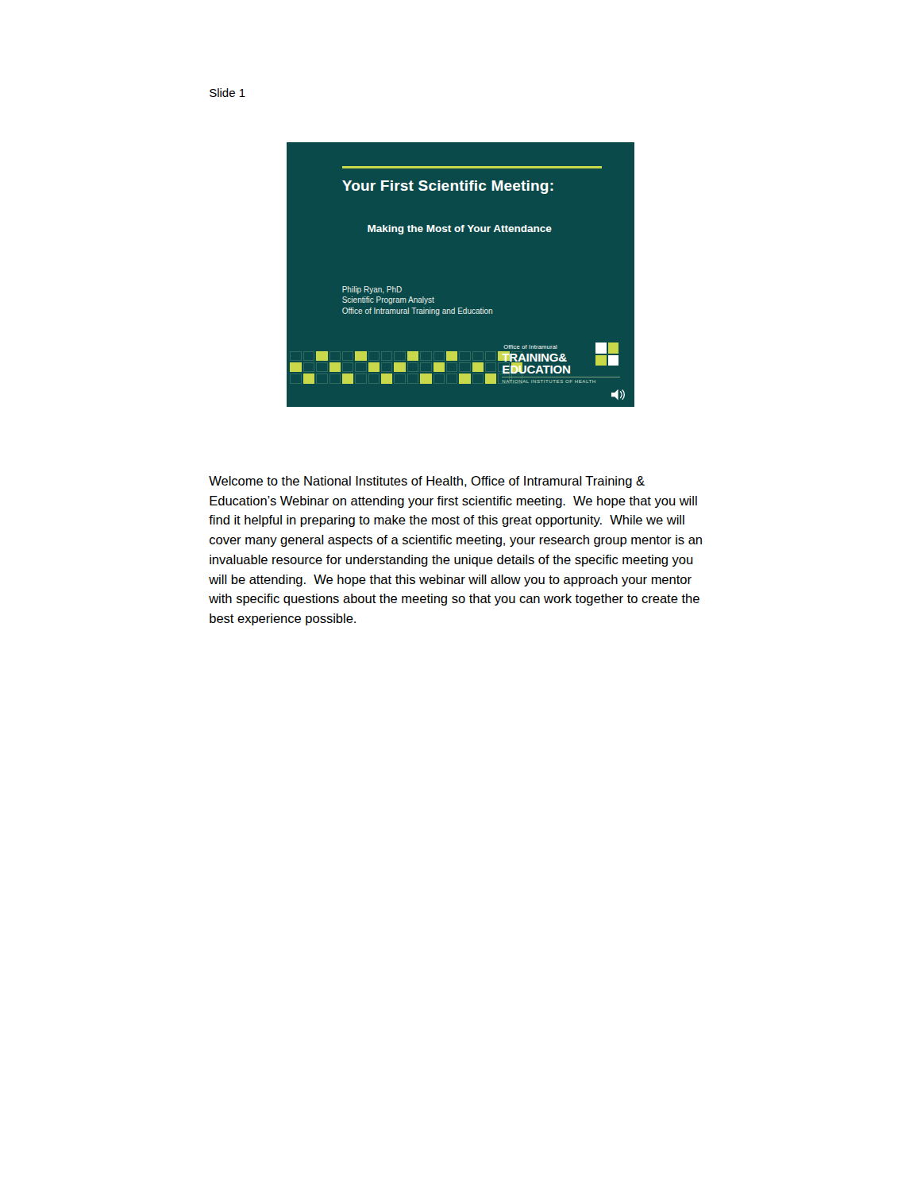Slide 1
Your First Scientific Meeting:
Making the Most of Your Attendance
Philip Ryan, PhD
Scientific Program Analyst
Office of Intramural Training and Education
Office of Intramural
TRAINING&
EDUCATION
NATIONAL INSTITUTES OF HEALTH
Welcome to the National Institutes of Health, Office of Intramural Training & Education’s Webinar on attending your first scientific meeting. We hope that you will find it helpful in preparing to make the most of this great opportunity. While we will cover many general aspects of a scientific meeting, your research group mentor is an invaluable resource for understanding the unique details of the specific meeting you will be attending. We hope that this webinar will allow you to approach your mentor with specific questions about the meeting so that you can work together to create the best experience possible.